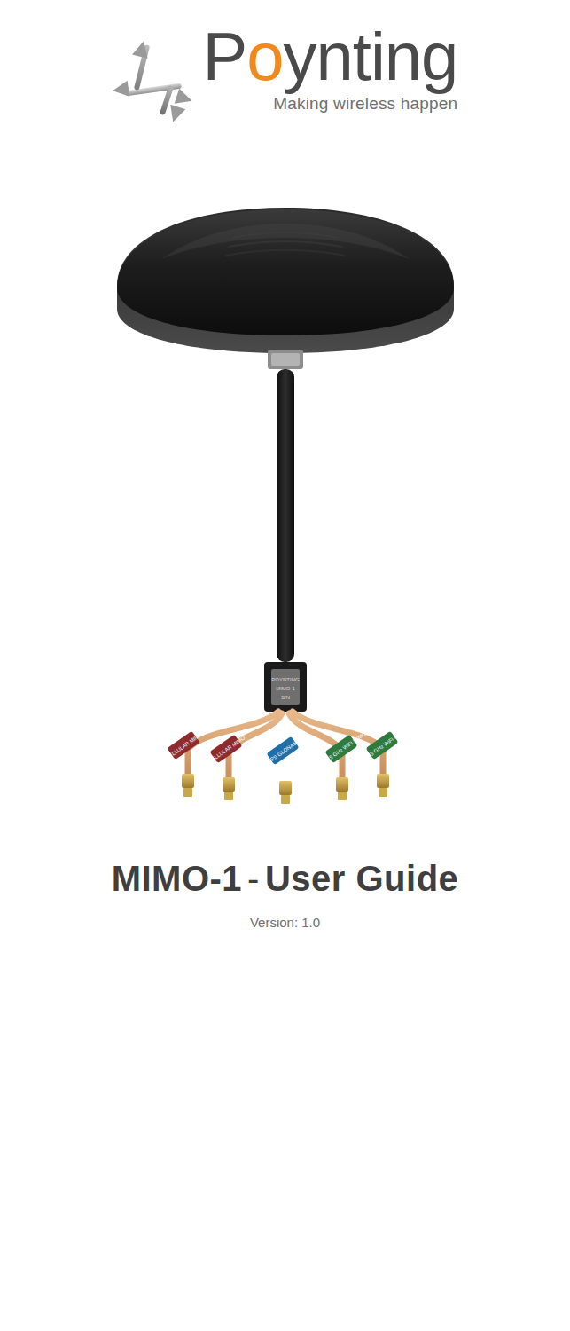Poynting
Making wireless happen
MIMO-1 antenna Black low-profile dome antenna with a single cable that splits into five coaxial pigtails with coloured labels and SMA connectors. POYNTING MIMO-1 S/N CELLULAR MIMO CELLULAR MIMO GPS GLONASS 2.4 & 5 GHz WiFi MIMO 2.4 & 5 GHz WiFi MIMO
MIMO-1 antenna with five pigtail connectors
MIMO-1-User Guide
Version: 1.0